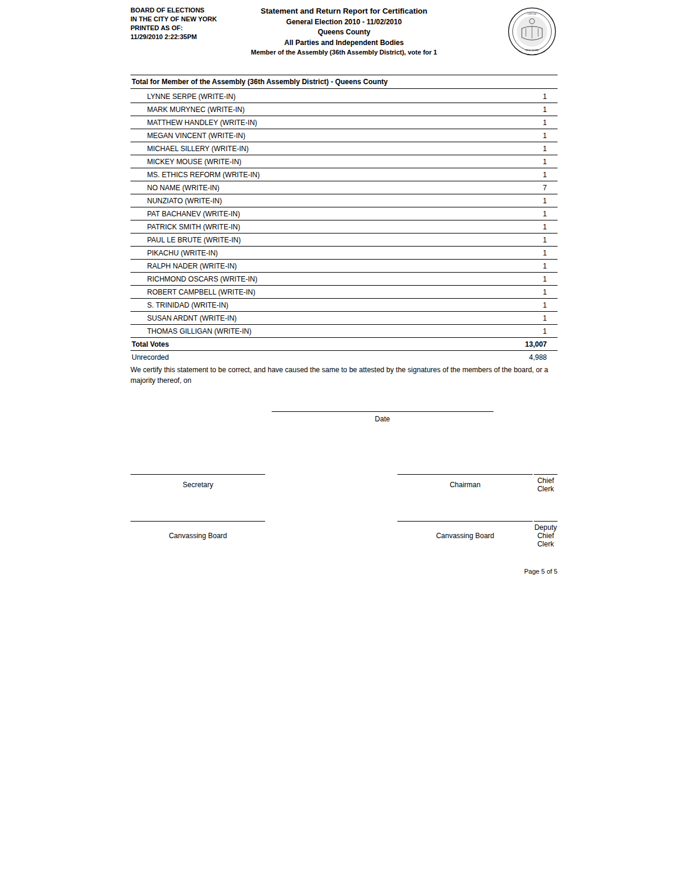BOARD OF ELECTIONS
IN THE CITY OF NEW YORK
PRINTED AS OF:
11/29/2010 2:22:35PM
NEW YORK CITY OF
Statement and Return Report for Certification
General Election 2010 - 11/02/2010
Queens County
All Parties and Independent Bodies
Member of the Assembly (36th Assembly District), vote for 1
Total for Member of the Assembly (36th Assembly District) - Queens County
| LYNNE SERPE (WRITE-IN) | 1 |
| MARK MURYNEC (WRITE-IN) | 1 |
| MATTHEW HANDLEY (WRITE-IN) | 1 |
| MEGAN VINCENT (WRITE-IN) | 1 |
| MICHAEL SILLERY (WRITE-IN) | 1 |
| MICKEY MOUSE (WRITE-IN) | 1 |
| MS. ETHICS REFORM (WRITE-IN) | 1 |
| NO NAME (WRITE-IN) | 7 |
| NUNZIATO (WRITE-IN) | 1 |
| PAT BACHANEV (WRITE-IN) | 1 |
| PATRICK SMITH (WRITE-IN) | 1 |
| PAUL LE BRUTE (WRITE-IN) | 1 |
| PIKACHU (WRITE-IN) | 1 |
| RALPH NADER (WRITE-IN) | 1 |
| RICHMOND OSCARS (WRITE-IN) | 1 |
| ROBERT CAMPBELL (WRITE-IN) | 1 |
| S. TRINIDAD (WRITE-IN) | 1 |
| SUSAN ARDNT (WRITE-IN) | 1 |
| THOMAS GILLIGAN (WRITE-IN) | 1 |
| Total Votes | 13,007 |
| Unrecorded | 4,988 |
We certify this statement to be correct, and have caused the same to be attested by the signatures of the members of the board, or a majority thereof, on
Date
| Secretary | | Chairman | | Chief Clerk |
| Canvassing Board | | Canvassing Board | | Deputy Chief Clerk |
Page 5 of 5